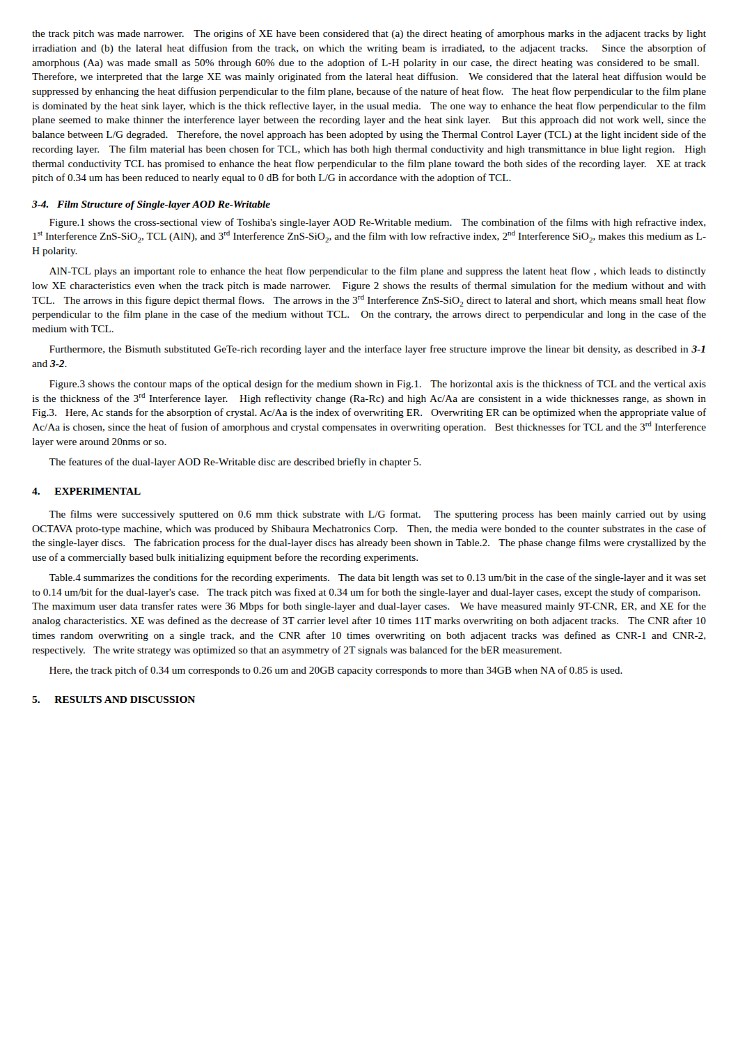the track pitch was made narrower. The origins of XE have been considered that (a) the direct heating of amorphous marks in the adjacent tracks by light irradiation and (b) the lateral heat diffusion from the track, on which the writing beam is irradiated, to the adjacent tracks. Since the absorption of amorphous (Aa) was made small as 50% through 60% due to the adoption of L-H polarity in our case, the direct heating was considered to be small. Therefore, we interpreted that the large XE was mainly originated from the lateral heat diffusion. We considered that the lateral heat diffusion would be suppressed by enhancing the heat diffusion perpendicular to the film plane, because of the nature of heat flow. The heat flow perpendicular to the film plane is dominated by the heat sink layer, which is the thick reflective layer, in the usual media. The one way to enhance the heat flow perpendicular to the film plane seemed to make thinner the interference layer between the recording layer and the heat sink layer. But this approach did not work well, since the balance between L/G degraded. Therefore, the novel approach has been adopted by using the Thermal Control Layer (TCL) at the light incident side of the recording layer. The film material has been chosen for TCL, which has both high thermal conductivity and high transmittance in blue light region. High thermal conductivity TCL has promised to enhance the heat flow perpendicular to the film plane toward the both sides of the recording layer. XE at track pitch of 0.34 um has been reduced to nearly equal to 0 dB for both L/G in accordance with the adoption of TCL.
3-4. Film Structure of Single-layer AOD Re-Writable
Figure.1 shows the cross-sectional view of Toshiba's single-layer AOD Re-Writable medium. The combination of the films with high refractive index, 1st Interference ZnS-SiO2, TCL (AlN), and 3rd Interference ZnS-SiO2, and the film with low refractive index, 2nd Interference SiO2, makes this medium as L-H polarity.
AlN-TCL plays an important role to enhance the heat flow perpendicular to the film plane and suppress the latent heat flow , which leads to distinctly low XE characteristics even when the track pitch is made narrower. Figure 2 shows the results of thermal simulation for the medium without and with TCL. The arrows in this figure depict thermal flows. The arrows in the 3rd Interference ZnS-SiO2 direct to lateral and short, which means small heat flow perpendicular to the film plane in the case of the medium without TCL. On the contrary, the arrows direct to perpendicular and long in the case of the medium with TCL.
Furthermore, the Bismuth substituted GeTe-rich recording layer and the interface layer free structure improve the linear bit density, as described in 3-1 and 3-2.
Figure.3 shows the contour maps of the optical design for the medium shown in Fig.1. The horizontal axis is the thickness of TCL and the vertical axis is the thickness of the 3rd Interference layer. High reflectivity change (Ra-Rc) and high Ac/Aa are consistent in a wide thicknesses range, as shown in Fig.3. Here, Ac stands for the absorption of crystal. Ac/Aa is the index of overwriting ER. Overwriting ER can be optimized when the appropriate value of Ac/Aa is chosen, since the heat of fusion of amorphous and crystal compensates in overwriting operation. Best thicknesses for TCL and the 3rd Interference layer were around 20nms or so.
The features of the dual-layer AOD Re-Writable disc are described briefly in chapter 5.
4. EXPERIMENTAL
The films were successively sputtered on 0.6 mm thick substrate with L/G format. The sputtering process has been mainly carried out by using OCTAVA proto-type machine, which was produced by Shibaura Mechatronics Corp. Then, the media were bonded to the counter substrates in the case of the single-layer discs. The fabrication process for the dual-layer discs has already been shown in Table.2. The phase change films were crystallized by the use of a commercially based bulk initializing equipment before the recording experiments.
Table.4 summarizes the conditions for the recording experiments. The data bit length was set to 0.13 um/bit in the case of the single-layer and it was set to 0.14 um/bit for the dual-layer's case. The track pitch was fixed at 0.34 um for both the single-layer and dual-layer cases, except the study of comparison. The maximum user data transfer rates were 36 Mbps for both single-layer and dual-layer cases. We have measured mainly 9T-CNR, ER, and XE for the analog characteristics. XE was defined as the decrease of 3T carrier level after 10 times 11T marks overwriting on both adjacent tracks. The CNR after 10 times random overwriting on a single track, and the CNR after 10 times overwriting on both adjacent tracks was defined as CNR-1 and CNR-2, respectively. The write strategy was optimized so that an asymmetry of 2T signals was balanced for the bER measurement.
Here, the track pitch of 0.34 um corresponds to 0.26 um and 20GB capacity corresponds to more than 34GB when NA of 0.85 is used.
5. RESULTS and DISCUSSION